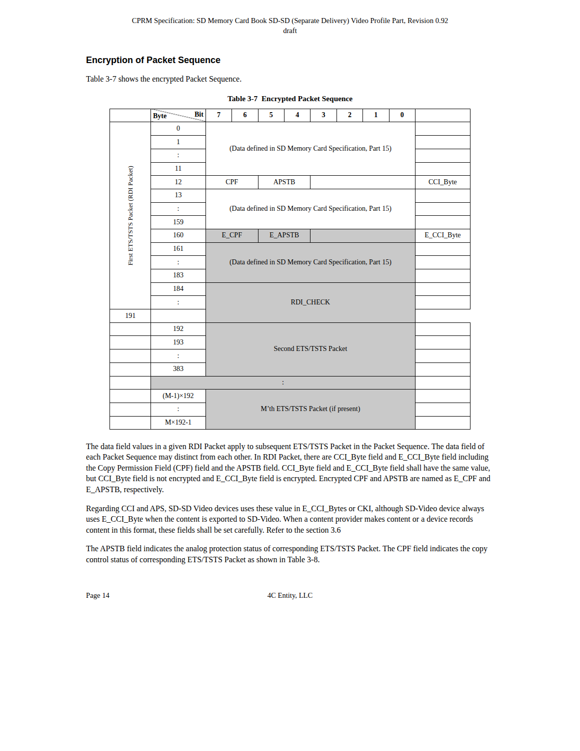CPRM Specification: SD Memory Card Book SD-SD (Separate Delivery) Video Profile Part, Revision 0.92
draft
Encryption of Packet Sequence
Table 3-7 shows the encrypted Packet Sequence.
Table 3-7 Encrypted Packet Sequence
| | Bit Byte | 7 | 6 | 5 | 4 | 3 | 2 | 1 | 0 | |
| First ETS/TSTS Packet (RDI Packet) | 0 | (Data defined in SD Memory Card Specification, Part 15) | |
| 1 | |
| : | |
| 11 | |
| 12 | CPF | APSTB | | CCI_Byte |
| 13 | (Data defined in SD Memory Card Specification, Part 15) | |
| : | |
| 159 | |
| 160 | E_CPF | E_APSTB | | E_CCI_Byte |
| 161 | (Data defined in SD Memory Card Specification, Part 15) | |
| : | |
| 183 | |
| 184 | RDI_CHECK | |
| : | |
| 191 | |
| | 192 | Second ETS/TSTS Packet | |
| | 193 | |
| | : | |
| | 383 | |
| | : | |
| | (M-1)×192 | M’th ETS/TSTS Packet (if present) | |
| | : | |
| | M×192-1 | |
The data field values in a given RDI Packet apply to subsequent ETS/TSTS Packet in the Packet Sequence. The data field of each Packet Sequence may distinct from each other. In RDI Packet, there are CCI_Byte field and E_CCI_Byte field including the Copy Permission Field (CPF) field and the APSTB field. CCI_Byte field and E_CCI_Byte field shall have the same value, but CCI_Byte field is not encrypted and E_CCI_Byte field is encrypted. Encrypted CPF and APSTB are named as E_CPF and E_APSTB, respectively.
Regarding CCI and APS, SD-SD Video devices uses these value in E_CCI_Bytes or CKI, although SD-Video device always uses E_CCI_Byte when the content is exported to SD-Video. When a content provider makes content or a device records content in this format, these fields shall be set carefully. Refer to the section 3.6
The APSTB field indicates the analog protection status of corresponding ETS/TSTS Packet. The CPF field indicates the copy control status of corresponding ETS/TSTS Packet as shown in Table 3-8.
Page 14
4C Entity, LLC